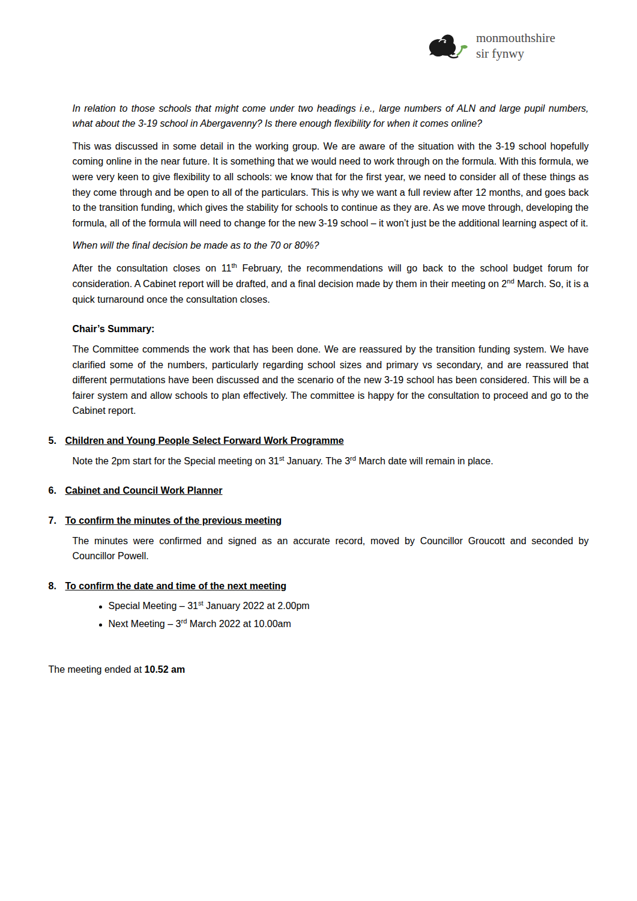monmouthshire sir fynwy
In relation to those schools that might come under two headings i.e., large numbers of ALN and large pupil numbers, what about the 3-19 school in Abergavenny? Is there enough flexibility for when it comes online?
This was discussed in some detail in the working group. We are aware of the situation with the 3-19 school hopefully coming online in the near future. It is something that we would need to work through on the formula. With this formula, we were very keen to give flexibility to all schools: we know that for the first year, we need to consider all of these things as they come through and be open to all of the particulars. This is why we want a full review after 12 months, and goes back to the transition funding, which gives the stability for schools to continue as they are. As we move through, developing the formula, all of the formula will need to change for the new 3-19 school – it won’t just be the additional learning aspect of it.
When will the final decision be made as to the 70 or 80%?
After the consultation closes on 11th February, the recommendations will go back to the school budget forum for consideration. A Cabinet report will be drafted, and a final decision made by them in their meeting on 2nd March. So, it is a quick turnaround once the consultation closes.
Chair’s Summary:
The Committee commends the work that has been done. We are reassured by the transition funding system. We have clarified some of the numbers, particularly regarding school sizes and primary vs secondary, and are reassured that different permutations have been discussed and the scenario of the new 3-19 school has been considered. This will be a fairer system and allow schools to plan effectively. The committee is happy for the consultation to proceed and go to the Cabinet report.
5. Children and Young People Select Forward Work Programme
Note the 2pm start for the Special meeting on 31st January. The 3rd March date will remain in place.
6. Cabinet and Council Work Planner
7. To confirm the minutes of the previous meeting
The minutes were confirmed and signed as an accurate record, moved by Councillor Groucott and seconded by Councillor Powell.
8. To confirm the date and time of the next meeting
Special Meeting – 31st January 2022 at 2.00pm
Next Meeting – 3rd March 2022 at 10.00am
The meeting ended at 10.52 am